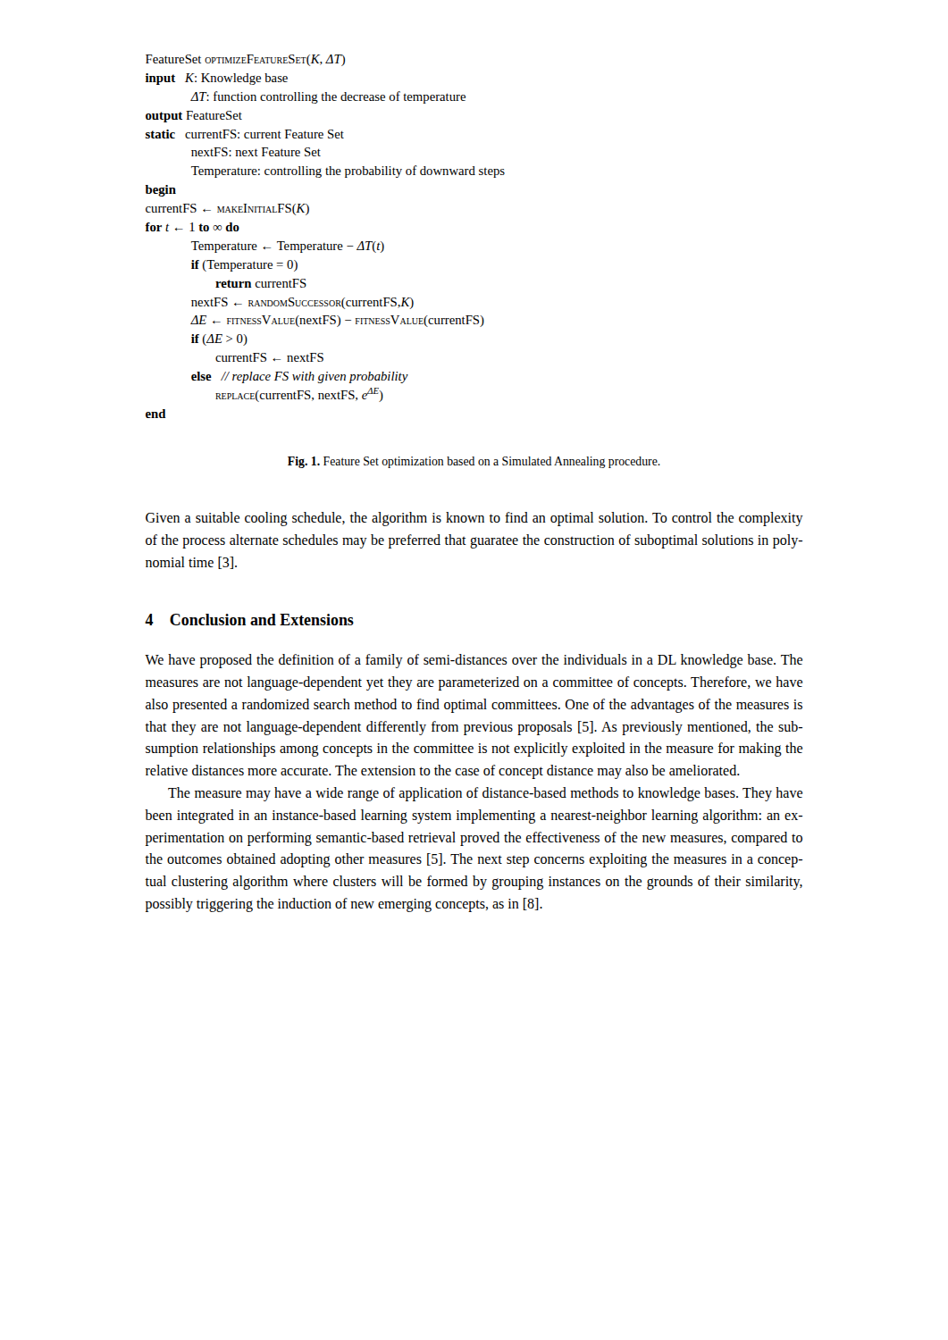FeatureSet optimizeFeatureSet(K, ΔT)
input K: Knowledge base
ΔT: function controlling the decrease of temperature
output FeatureSet
static currentFS: current Feature Set
nextFS: next Feature Set
Temperature: controlling the probability of downward steps
begin
currentFS ← makeInitialFS(K)
for t ← 1 to ∞ do
Temperature ← Temperature − ΔT(t)
if (Temperature = 0)
return currentFS
nextFS ← randomSuccessor(currentFS,K)
ΔE ← fitnessValue(nextFS) − fitnessValue(currentFS)
if (ΔE > 0)
currentFS ← nextFS
else // replace FS with given probability
replace(currentFS, nextFS, eΔE)
end
Fig. 1. Feature Set optimization based on a Simulated Annealing procedure.
Given a suitable cooling schedule, the algorithm is known to find an optimal solution. To control the complexity of the process alternate schedules may be preferred that guaratee the construction of suboptimal solutions in polynomial time [3].
4 Conclusion and Extensions
We have proposed the definition of a family of semi-distances over the individuals in a DL knowledge base. The measures are not language-dependent yet they are parameterized on a committee of concepts. Therefore, we have also presented a randomized search method to find optimal committees. One of the advantages of the measures is that they are not language-dependent differently from previous proposals [5]. As previously mentioned, the subsumption relationships among concepts in the committee is not explicitly exploited in the measure for making the relative distances more accurate. The extension to the case of concept distance may also be ameliorated.
The measure may have a wide range of application of distance-based methods to knowledge bases. They have been integrated in an instance-based learning system implementing a nearest-neighbor learning algorithm: an experimentation on performing semantic-based retrieval proved the effectiveness of the new measures, compared to the outcomes obtained adopting other measures [5]. The next step concerns exploiting the measures in a conceptual clustering algorithm where clusters will be formed by grouping instances on the grounds of their similarity, possibly triggering the induction of new emerging concepts, as in [8].